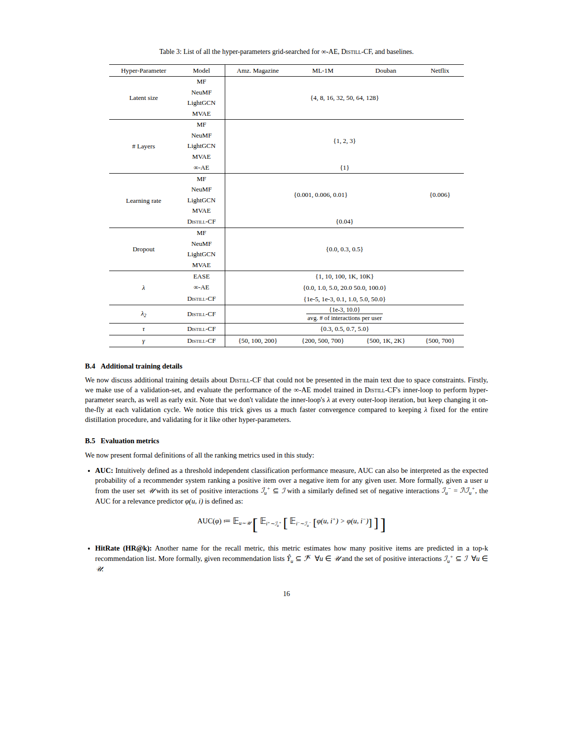Table 3: List of all the hyper-parameters grid-searched for ∞-AE, Distill-CF, and baselines.
| Hyper-Parameter | Model | Amz. Magazine | ML-1M | Douban | Netflix |
| --- | --- | --- | --- | --- | --- |
| Latent size | MF | {4, 8, 16, 32, 50, 64, 128} |
| NeuMF |
| LightGCN |
| MVAE |
| # Layers | MF | {1, 2, 3} |
| NeuMF |
| LightGCN |
| MVAE |
| ∞-AE | {1} |
| Learning rate | MF | {0.001, 0.006, 0.01} | {0.006} |
| NeuMF |
| LightGCN |
| MVAE |
| Distill -CF | {0.04} |
| Dropout | MF | {0.0, 0.3, 0.5} |
| NeuMF |
| LightGCN |
| MVAE |
| λ | EASE | {1, 10, 100, 1K, 10K} |
| ∞-AE | {0.0, 1.0, 5.0, 20.0 50.0, 100.0} |
| Distill -CF | {1e-5, 1e-3, 0.1, 1.0, 5.0, 50.0} |
| λ 2 | Distill -CF | {1e-3, 10.0} avg. # of interactions per user |
| τ | Distill -CF | {0.3, 0.5, 0.7, 5.0} |
| γ | Distill -CF | {50, 100, 200} | {200, 500, 700} | {500, 1K, 2K} | {500, 700} |
B.4 Additional training details
We now discuss additional training details about Distill-CF that could not be presented in the main text due to space constraints. Firstly, we make use of a validation-set, and evaluate the performance of the ∞-AE model trained in Distill-CF's inner-loop to perform hyper-parameter search, as well as early exit. Note that we don't validate the inner-loop's λ at every outer-loop iteration, but keep changing it on-the-fly at each validation cycle. We notice this trick gives us a much faster convergence compared to keeping λ fixed for the entire distillation procedure, and validating for it like other hyper-parameters.
B.5 Evaluation metrics
We now present formal definitions of all the ranking metrics used in this study:
AUC: Intuitively defined as a threshold independent classification performance measure, AUC can also be interpreted as the expected probability of a recommender system ranking a positive item over a negative item for any given user. More formally, given a user u from the user set 𝒰 with its set of positive interactions ℐu+ ⊆ ℐ with a similarly defined set of negative interactions ℐu− = ℐ\ℐu+, the AUC for a relevance predictor φ(u, i) is defined as:
AUC(φ) ≔ 𝔼u∼𝒰 [ 𝔼i+∼ℐu+ [ 𝔼i−∼ℐu− [φ(u, i+) > φ(u, i−)] ] ]
HitRate (HR@k): Another name for the recall metric, this metric estimates how many positive items are predicted in a top-k recommendation list. More formally, given recommendation lists Ŷu ⊆ ℐK ∀u ∈ 𝒰 and the set of positive interactions ℐu+ ⊆ ℐ ∀u ∈ 𝒰:
16